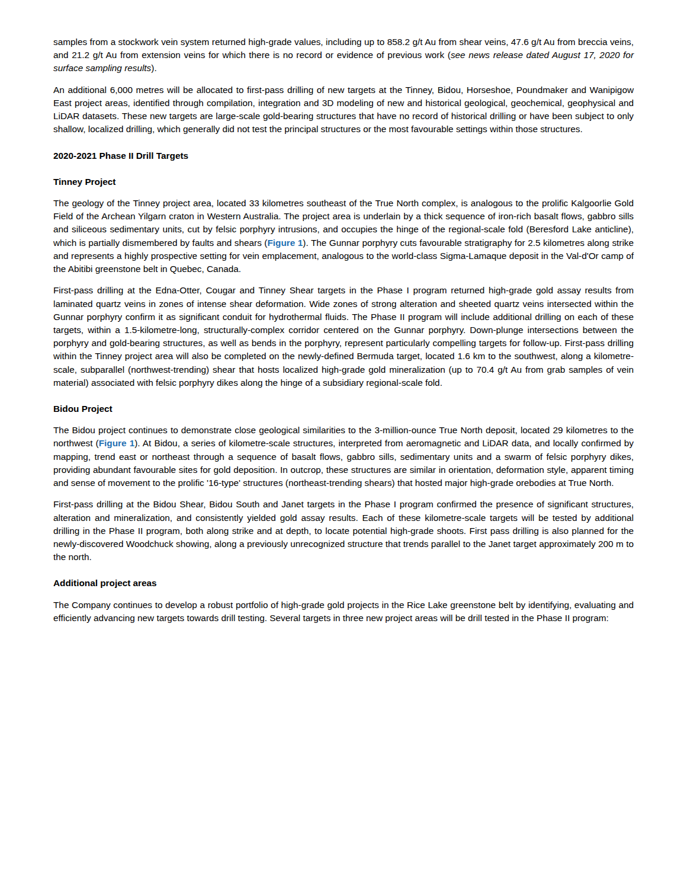samples from a stockwork vein system returned high-grade values, including up to 858.2 g/t Au from shear veins, 47.6 g/t Au from breccia veins, and 21.2 g/t Au from extension veins for which there is no record or evidence of previous work (see news release dated August 17, 2020 for surface sampling results).
An additional 6,000 metres will be allocated to first-pass drilling of new targets at the Tinney, Bidou, Horseshoe, Poundmaker and Wanipigow East project areas, identified through compilation, integration and 3D modeling of new and historical geological, geochemical, geophysical and LiDAR datasets. These new targets are large-scale gold-bearing structures that have no record of historical drilling or have been subject to only shallow, localized drilling, which generally did not test the principal structures or the most favourable settings within those structures.
2020-2021 Phase II Drill Targets
Tinney Project
The geology of the Tinney project area, located 33 kilometres southeast of the True North complex, is analogous to the prolific Kalgoorlie Gold Field of the Archean Yilgarn craton in Western Australia. The project area is underlain by a thick sequence of iron-rich basalt flows, gabbro sills and siliceous sedimentary units, cut by felsic porphyry intrusions, and occupies the hinge of the regional-scale fold (Beresford Lake anticline), which is partially dismembered by faults and shears (Figure 1). The Gunnar porphyry cuts favourable stratigraphy for 2.5 kilometres along strike and represents a highly prospective setting for vein emplacement, analogous to the world-class Sigma-Lamaque deposit in the Val-d'Or camp of the Abitibi greenstone belt in Quebec, Canada.
First-pass drilling at the Edna-Otter, Cougar and Tinney Shear targets in the Phase I program returned high-grade gold assay results from laminated quartz veins in zones of intense shear deformation. Wide zones of strong alteration and sheeted quartz veins intersected within the Gunnar porphyry confirm it as significant conduit for hydrothermal fluids. The Phase II program will include additional drilling on each of these targets, within a 1.5-kilometre-long, structurally-complex corridor centered on the Gunnar porphyry. Down-plunge intersections between the porphyry and gold-bearing structures, as well as bends in the porphyry, represent particularly compelling targets for follow-up. First-pass drilling within the Tinney project area will also be completed on the newly-defined Bermuda target, located 1.6 km to the southwest, along a kilometre-scale, subparallel (northwest-trending) shear that hosts localized high-grade gold mineralization (up to 70.4 g/t Au from grab samples of vein material) associated with felsic porphyry dikes along the hinge of a subsidiary regional-scale fold.
Bidou Project
The Bidou project continues to demonstrate close geological similarities to the 3-million-ounce True North deposit, located 29 kilometres to the northwest (Figure 1). At Bidou, a series of kilometre-scale structures, interpreted from aeromagnetic and LiDAR data, and locally confirmed by mapping, trend east or northeast through a sequence of basalt flows, gabbro sills, sedimentary units and a swarm of felsic porphyry dikes, providing abundant favourable sites for gold deposition. In outcrop, these structures are similar in orientation, deformation style, apparent timing and sense of movement to the prolific '16-type' structures (northeast-trending shears) that hosted major high-grade orebodies at True North.
First-pass drilling at the Bidou Shear, Bidou South and Janet targets in the Phase I program confirmed the presence of significant structures, alteration and mineralization, and consistently yielded gold assay results. Each of these kilometre-scale targets will be tested by additional drilling in the Phase II program, both along strike and at depth, to locate potential high-grade shoots. First pass drilling is also planned for the newly-discovered Woodchuck showing, along a previously unrecognized structure that trends parallel to the Janet target approximately 200 m to the north.
Additional project areas
The Company continues to develop a robust portfolio of high-grade gold projects in the Rice Lake greenstone belt by identifying, evaluating and efficiently advancing new targets towards drill testing. Several targets in three new project areas will be drill tested in the Phase II program: